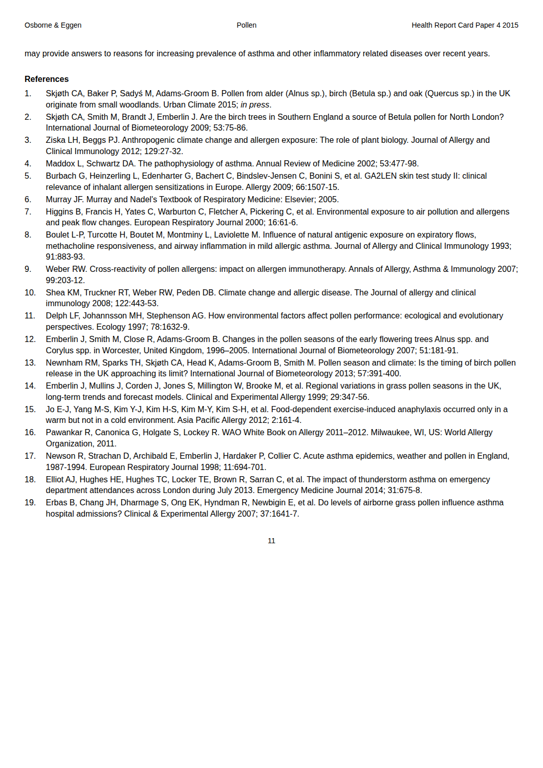Osborne & Eggen Pollen Health Report Card Paper 4 2015
may provide answers to reasons for increasing prevalence of asthma and other inflammatory related diseases over recent years.
References
1. Skjøth CA, Baker P, Sadyś M, Adams-Groom B. Pollen from alder (Alnus sp.), birch (Betula sp.) and oak (Quercus sp.) in the UK originate from small woodlands. Urban Climate 2015; in press.
2. Skjøth CA, Smith M, Brandt J, Emberlin J. Are the birch trees in Southern England a source of Betula pollen for North London? International Journal of Biometeorology 2009; 53:75-86.
3. Ziska LH, Beggs PJ. Anthropogenic climate change and allergen exposure: The role of plant biology. Journal of Allergy and Clinical Immunology 2012; 129:27-32.
4. Maddox L, Schwartz DA. The pathophysiology of asthma. Annual Review of Medicine 2002; 53:477-98.
5. Burbach G, Heinzerling L, Edenharter G, Bachert C, Bindslev-Jensen C, Bonini S, et al. GA2LEN skin test study II: clinical relevance of inhalant allergen sensitizations in Europe. Allergy 2009; 66:1507-15.
6. Murray JF. Murray and Nadel's Textbook of Respiratory Medicine: Elsevier; 2005.
7. Higgins B, Francis H, Yates C, Warburton C, Fletcher A, Pickering C, et al. Environmental exposure to air pollution and allergens and peak flow changes. European Respiratory Journal 2000; 16:61-6.
8. Boulet L-P, Turcotte H, Boutet M, Montminy L, Laviolette M. Influence of natural antigenic exposure on expiratory flows, methacholine responsiveness, and airway inflammation in mild allergic asthma. Journal of Allergy and Clinical Immunology 1993; 91:883-93.
9. Weber RW. Cross-reactivity of pollen allergens: impact on allergen immunotherapy. Annals of Allergy, Asthma & Immunology 2007; 99:203-12.
10. Shea KM, Truckner RT, Weber RW, Peden DB. Climate change and allergic disease. The Journal of allergy and clinical immunology 2008; 122:443-53.
11. Delph LF, Johannsson MH, Stephenson AG. How environmental factors affect pollen performance: ecological and evolutionary perspectives. Ecology 1997; 78:1632-9.
12. Emberlin J, Smith M, Close R, Adams-Groom B. Changes in the pollen seasons of the early flowering trees Alnus spp. and Corylus spp. in Worcester, United Kingdom, 1996–2005. International Journal of Biometeorology 2007; 51:181-91.
13. Newnham RM, Sparks TH, Skjøth CA, Head K, Adams-Groom B, Smith M. Pollen season and climate: Is the timing of birch pollen release in the UK approaching its limit? International Journal of Biometeorology 2013; 57:391-400.
14. Emberlin J, Mullins J, Corden J, Jones S, Millington W, Brooke M, et al. Regional variations in grass pollen seasons in the UK, long-term trends and forecast models. Clinical and Experimental Allergy 1999; 29:347-56.
15. Jo E-J, Yang M-S, Kim Y-J, Kim H-S, Kim M-Y, Kim S-H, et al. Food-dependent exercise-induced anaphylaxis occurred only in a warm but not in a cold environment. Asia Pacific Allergy 2012; 2:161-4.
16. Pawankar R, Canonica G, Holgate S, Lockey R. WAO White Book on Allergy 2011–2012. Milwaukee, WI, US: World Allergy Organization, 2011.
17. Newson R, Strachan D, Archibald E, Emberlin J, Hardaker P, Collier C. Acute asthma epidemics, weather and pollen in England, 1987-1994. European Respiratory Journal 1998; 11:694-701.
18. Elliot AJ, Hughes HE, Hughes TC, Locker TE, Brown R, Sarran C, et al. The impact of thunderstorm asthma on emergency department attendances across London during July 2013. Emergency Medicine Journal 2014; 31:675-8.
19. Erbas B, Chang JH, Dharmage S, Ong EK, Hyndman R, Newbigin E, et al. Do levels of airborne grass pollen influence asthma hospital admissions? Clinical & Experimental Allergy 2007; 37:1641-7.
11